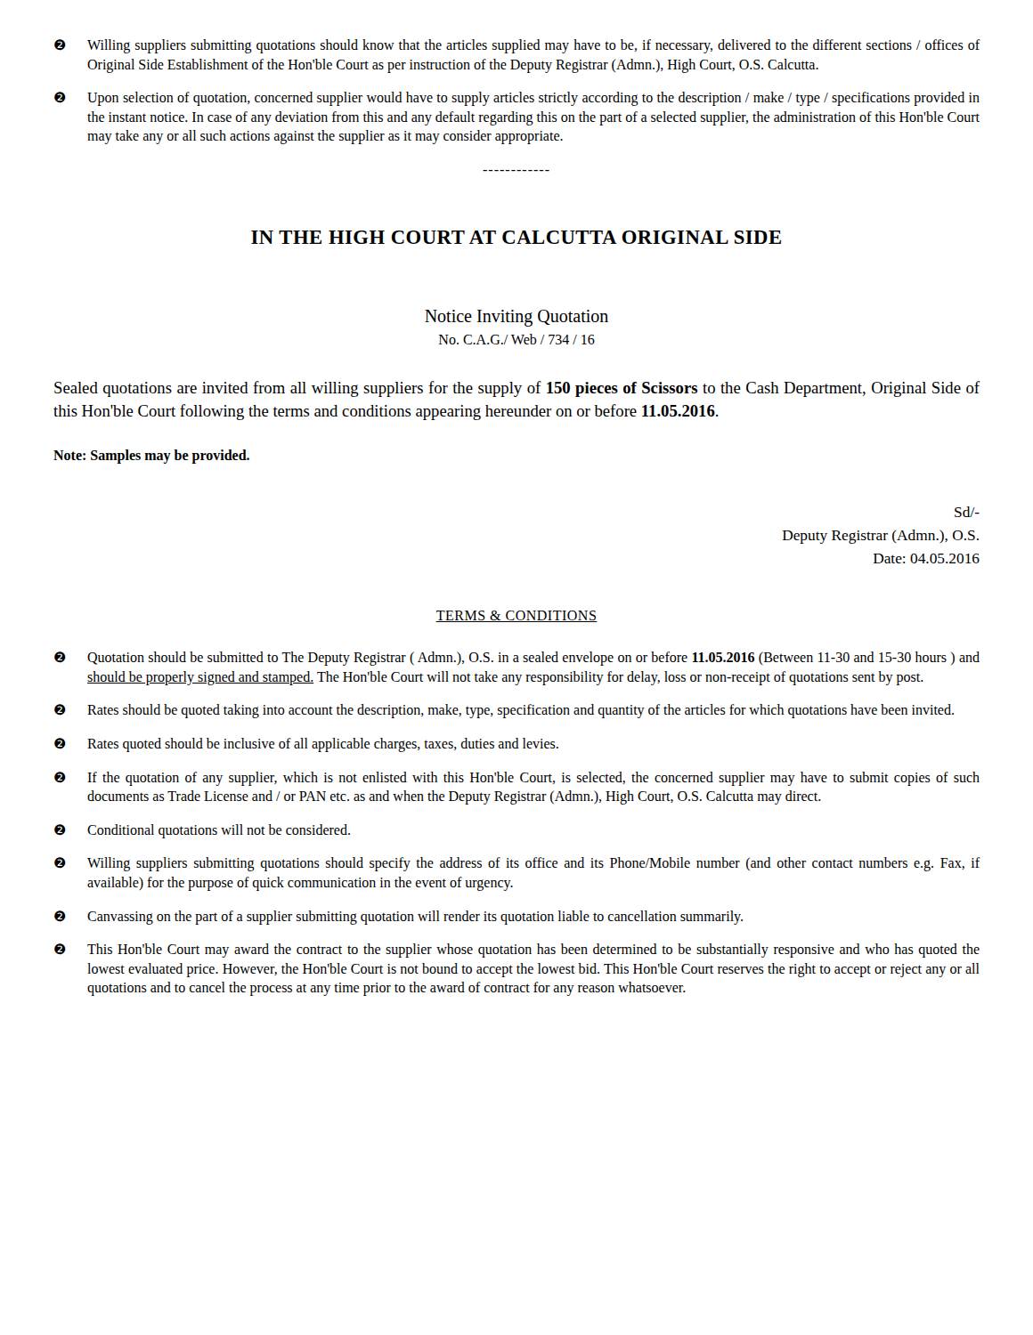Willing suppliers submitting quotations should know that the articles supplied may have to be, if necessary, delivered to the different sections / offices of Original Side Establishment of the Hon'ble Court as per instruction of the Deputy Registrar (Admn.), High Court, O.S. Calcutta.
Upon selection of quotation, concerned supplier would have to supply articles strictly according to the description / make / type / specifications provided in the instant notice. In case of any deviation from this and any default regarding this on the part of a selected supplier, the administration of this Hon'ble Court may take any or all such actions against the supplier as it may consider appropriate.
------------
IN THE HIGH COURT AT CALCUTTA ORIGINAL SIDE
Notice Inviting Quotation
No. C.A.G./ Web / 734 / 16
Sealed quotations are invited from all willing suppliers for the supply of 150 pieces of Scissors to the Cash Department, Original Side of this Hon'ble Court following the terms and conditions appearing hereunder on or before 11.05.2016.
Note: Samples may be provided.
Sd/- Deputy Registrar (Admn.), O.S. Date: 04.05.2016
TERMS & CONDITIONS
Quotation should be submitted to The Deputy Registrar ( Admn.), O.S. in a sealed envelope on or before 11.05.2016 (Between 11-30 and 15-30 hours ) and should be properly signed and stamped. The Hon'ble Court will not take any responsibility for delay, loss or non-receipt of quotations sent by post.
Rates should be quoted taking into account the description, make, type, specification and quantity of the articles for which quotations have been invited.
Rates quoted should be inclusive of all applicable charges, taxes, duties and levies.
If the quotation of any supplier, which is not enlisted with this Hon'ble Court, is selected, the concerned supplier may have to submit copies of such documents as Trade License and / or PAN etc. as and when the Deputy Registrar (Admn.), High Court, O.S. Calcutta may direct.
Conditional quotations will not be considered.
Willing suppliers submitting quotations should specify the address of its office and its Phone/Mobile number (and other contact numbers e.g. Fax, if available) for the purpose of quick communication in the event of urgency.
Canvassing on the part of a supplier submitting quotation will render its quotation liable to cancellation summarily.
This Hon'ble Court may award the contract to the supplier whose quotation has been determined to be substantially responsive and who has quoted the lowest evaluated price. However, the Hon'ble Court is not bound to accept the lowest bid. This Hon'ble Court reserves the right to accept or reject any or all quotations and to cancel the process at any time prior to the award of contract for any reason whatsoever.